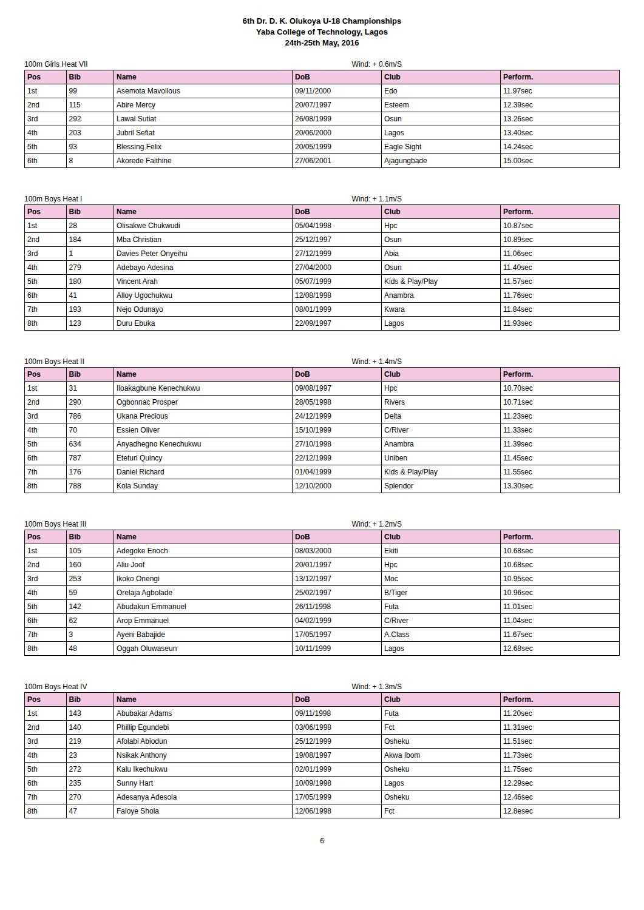6th Dr. D. K. Olukoya U-18 Championships
Yaba College of Technology, Lagos
24th-25th May, 2016
100m Girls Heat VII
Wind: + 0.6m/S
| Pos | Bib | Name | DoB | Club | Perform. |
| --- | --- | --- | --- | --- | --- |
| 1st | 99 | Asemota Mavollous | 09/11/2000 | Edo | 11.97sec |
| 2nd | 115 | Abire Mercy | 20/07/1997 | Esteem | 12.39sec |
| 3rd | 292 | Lawal Sutiat | 26/08/1999 | Osun | 13.26sec |
| 4th | 203 | Jubril Sefiat | 20/06/2000 | Lagos | 13.40sec |
| 5th | 93 | Blessing Felix | 20/05/1999 | Eagle Sight | 14.24sec |
| 6th | 8 | Akorede Faithine | 27/06/2001 | Ajagungbade | 15.00sec |
100m Boys Heat I
Wind: + 1.1m/S
| Pos | Bib | Name | DoB | Club | Perform. |
| --- | --- | --- | --- | --- | --- |
| 1st | 28 | Olisakwe Chukwudi | 05/04/1998 | Hpc | 10.87sec |
| 2nd | 184 | Mba Christian | 25/12/1997 | Osun | 10.89sec |
| 3rd | 1 | Davies Peter Onyeihu | 27/12/1999 | Abia | 11.06sec |
| 4th | 279 | Adebayo Adesina | 27/04/2000 | Osun | 11.40sec |
| 5th | 180 | Vincent Arah | 05/07/1999 | Kids & Play/Play | 11.57sec |
| 6th | 41 | Alloy Ugochukwu | 12/08/1998 | Anambra | 11.76sec |
| 7th | 193 | Nejo Odunayo | 08/01/1999 | Kwara | 11.84sec |
| 8th | 123 | Duru Ebuka | 22/09/1997 | Lagos | 11.93sec |
100m Boys Heat II
Wind: + 1.4m/S
| Pos | Bib | Name | DoB | Club | Perform. |
| --- | --- | --- | --- | --- | --- |
| 1st | 31 | Iloakagbune Kenechukwu | 09/08/1997 | Hpc | 10.70sec |
| 2nd | 290 | Ogbonnac Prosper | 28/05/1998 | Rivers | 10.71sec |
| 3rd | 786 | Ukana Precious | 24/12/1999 | Delta | 11.23sec |
| 4th | 70 | Essien Oliver | 15/10/1999 | C/River | 11.33sec |
| 5th | 634 | Anyadhegno Kenechukwu | 27/10/1998 | Anambra | 11.39sec |
| 6th | 787 | Eteturi Quincy | 22/12/1999 | Uniben | 11.45sec |
| 7th | 176 | Daniel Richard | 01/04/1999 | Kids & Play/Play | 11.55sec |
| 8th | 788 | Kola Sunday | 12/10/2000 | Splendor | 13.30sec |
100m Boys Heat III
Wind: + 1.2m/S
| Pos | Bib | Name | DoB | Club | Perform. |
| --- | --- | --- | --- | --- | --- |
| 1st | 105 | Adegoke Enoch | 08/03/2000 | Ekiti | 10.68sec |
| 2nd | 160 | Aliu Joof | 20/01/1997 | Hpc | 10.68sec |
| 3rd | 253 | Ikoko Onengi | 13/12/1997 | Moc | 10.95sec |
| 4th | 59 | Orelaja Agbolade | 25/02/1997 | B/Tiger | 10.96sec |
| 5th | 142 | Abudakun Emmanuel | 26/11/1998 | Futa | 11.01sec |
| 6th | 62 | Arop Emmanuel | 04/02/1999 | C/River | 11.04sec |
| 7th | 3 | Ayeni Babajide | 17/05/1997 | A.Class | 11.67sec |
| 8th | 48 | Oggah Oluwaseun | 10/11/1999 | Lagos | 12.68sec |
100m Boys Heat IV
Wind: + 1.3m/S
| Pos | Bib | Name | DoB | Club | Perform. |
| --- | --- | --- | --- | --- | --- |
| 1st | 143 | Abubakar Adams | 09/11/1998 | Futa | 11.20sec |
| 2nd | 140 | Phillip Egundebi | 03/06/1998 | Fct | 11.31sec |
| 3rd | 219 | Afolabi Abiodun | 25/12/1999 | Osheku | 11.51sec |
| 4th | 23 | Nsikak Anthony | 19/08/1997 | Akwa Ibom | 11.73sec |
| 5th | 272 | Kalu Ikechukwu | 02/01/1999 | Osheku | 11.75sec |
| 6th | 235 | Sunny Hart | 10/09/1998 | Lagos | 12.29sec |
| 7th | 270 | Adesanya Adesola | 17/05/1999 | Osheku | 12.46sec |
| 8th | 47 | Faloye Shola | 12/06/1998 | Fct | 12.8esec |
6